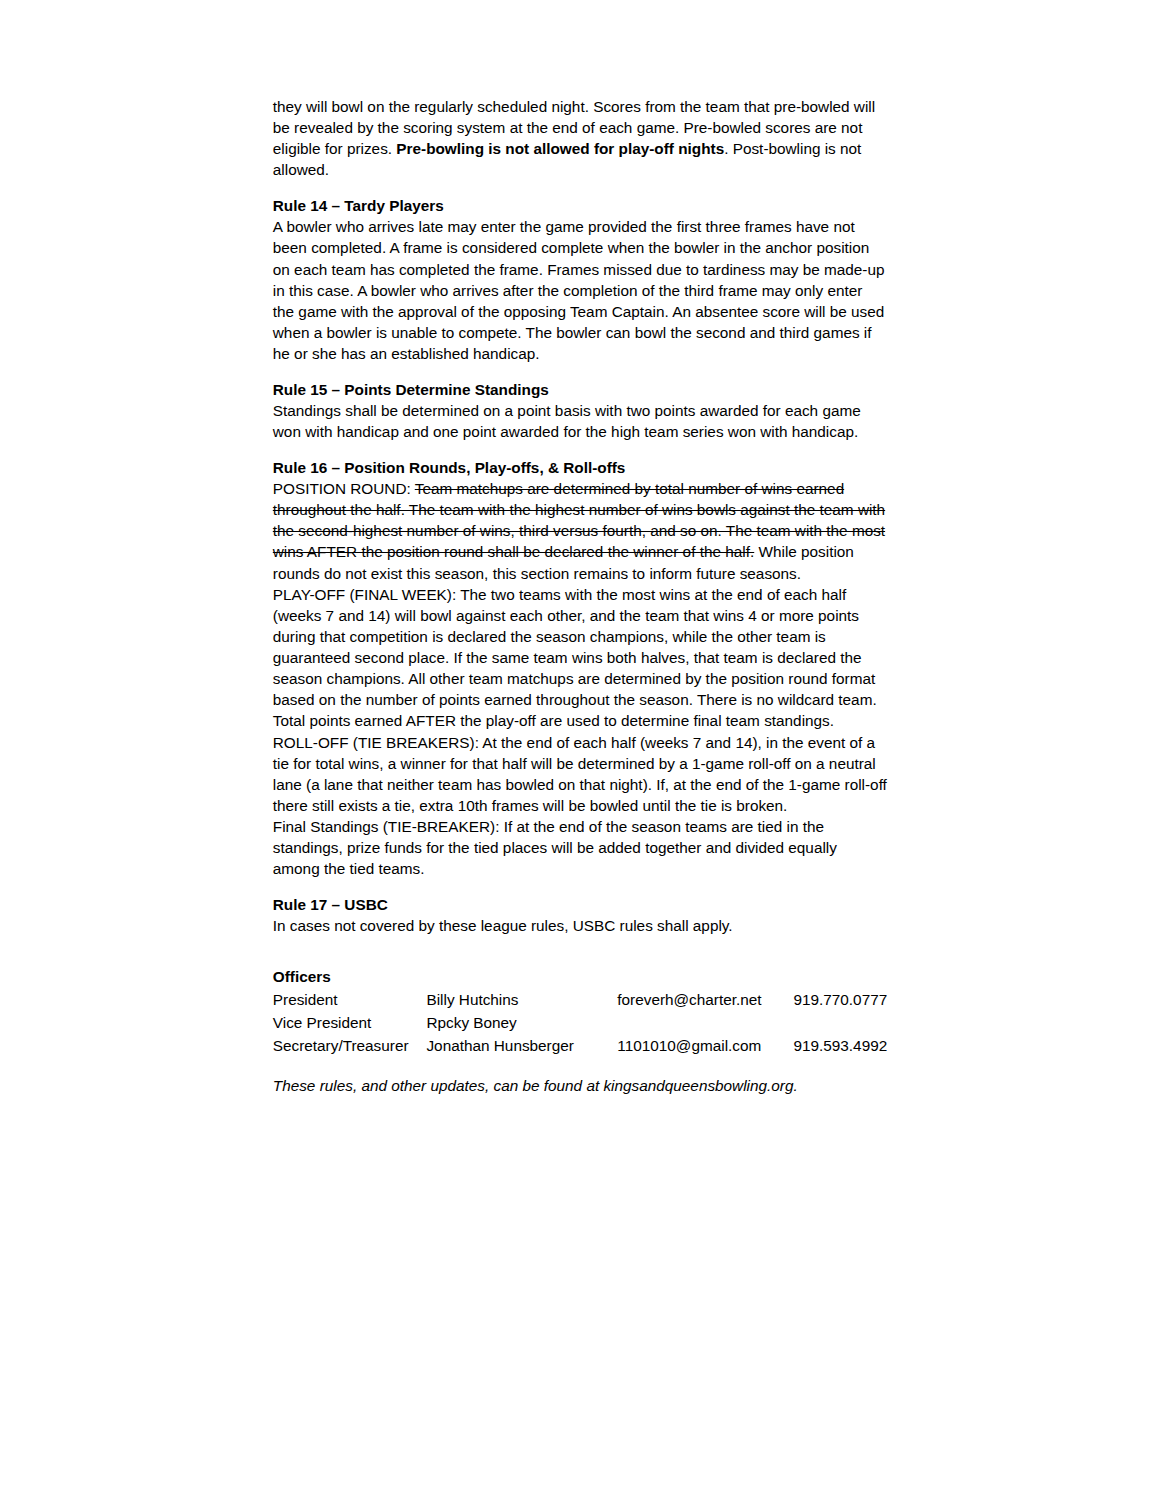they will bowl on the regularly scheduled night. Scores from the team that pre-bowled will be revealed by the scoring system at the end of each game. Pre-bowled scores are not eligible for prizes. Pre-bowling is not allowed for play-off nights. Post-bowling is not allowed.
Rule 14 – Tardy Players
A bowler who arrives late may enter the game provided the first three frames have not been completed. A frame is considered complete when the bowler in the anchor position on each team has completed the frame. Frames missed due to tardiness may be made-up in this case. A bowler who arrives after the completion of the third frame may only enter the game with the approval of the opposing Team Captain. An absentee score will be used when a bowler is unable to compete. The bowler can bowl the second and third games if he or she has an established handicap.
Rule 15 – Points Determine Standings
Standings shall be determined on a point basis with two points awarded for each game won with handicap and one point awarded for the high team series won with handicap.
Rule 16 – Position Rounds, Play-offs, & Roll-offs
POSITION ROUND: Team matchups are determined by total number of wins earned throughout the half. The team with the highest number of wins bowls against the team with the second-highest number of wins, third versus fourth, and so on. The team with the most wins AFTER the position round shall be declared the winner of the half. While position rounds do not exist this season, this section remains to inform future seasons.
PLAY-OFF (FINAL WEEK): The two teams with the most wins at the end of each half (weeks 7 and 14) will bowl against each other, and the team that wins 4 or more points during that competition is declared the season champions, while the other team is guaranteed second place. If the same team wins both halves, that team is declared the season champions. All other team matchups are determined by the position round format based on the number of points earned throughout the season. There is no wildcard team. Total points earned AFTER the play-off are used to determine final team standings.
ROLL-OFF (TIE BREAKERS): At the end of each half (weeks 7 and 14), in the event of a tie for total wins, a winner for that half will be determined by a 1-game roll-off on a neutral lane (a lane that neither team has bowled on that night). If, at the end of the 1-game roll-off there still exists a tie, extra 10th frames will be bowled until the tie is broken.
Final Standings (TIE-BREAKER): If at the end of the season teams are tied in the standings, prize funds for the tied places will be added together and divided equally among the tied teams.
Rule 17 – USBC
In cases not covered by these league rules, USBC rules shall apply.
Officers
| President | Billy Hutchins | foreverh@charter.net | 919.770.0777 |
| Vice President | Rpcky Boney | | |
| Secretary/Treasurer | Jonathan Hunsberger | 1101010@gmail.com | 919.593.4992 |
These rules, and other updates, can be found at kingsandqueensbowling.org.